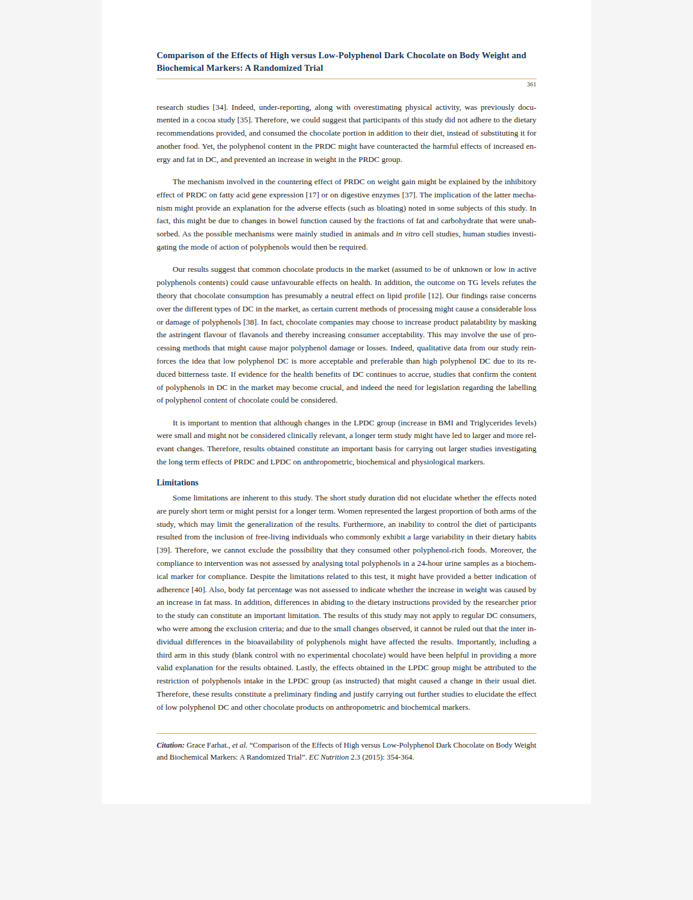Comparison of the Effects of High versus Low-Polyphenol Dark Chocolate on Body Weight and Biochemical Markers: A Randomized Trial
361
research studies [34]. Indeed, under-reporting, along with overestimating physical activity, was previously documented in a cocoa study [35]. Therefore, we could suggest that participants of this study did not adhere to the dietary recommendations provided, and consumed the chocolate portion in addition to their diet, instead of substituting it for another food. Yet, the polyphenol content in the PRDC might have counteracted the harmful effects of increased energy and fat in DC, and prevented an increase in weight in the PRDC group.
The mechanism involved in the countering effect of PRDC on weight gain might be explained by the inhibitory effect of PRDC on fatty acid gene expression [17] or on digestive enzymes [37]. The implication of the latter mechanism might provide an explanation for the adverse effects (such as bloating) noted in some subjects of this study. In fact, this might be due to changes in bowel function caused by the fractions of fat and carbohydrate that were unabsorbed. As the possible mechanisms were mainly studied in animals and in vitro cell studies, human studies investigating the mode of action of polyphenols would then be required.
Our results suggest that common chocolate products in the market (assumed to be of unknown or low in active polyphenols contents) could cause unfavourable effects on health. In addition, the outcome on TG levels refutes the theory that chocolate consumption has presumably a neutral effect on lipid profile [12]. Our findings raise concerns over the different types of DC in the market, as certain current methods of processing might cause a considerable loss or damage of polyphenols [38]. In fact, chocolate companies may choose to increase product palatability by masking the astringent flavour of flavanols and thereby increasing consumer acceptability. This may involve the use of processing methods that might cause major polyphenol damage or losses. Indeed, qualitative data from our study reinforces the idea that low polyphenol DC is more acceptable and preferable than high polyphenol DC due to its reduced bitterness taste. If evidence for the health benefits of DC continues to accrue, studies that confirm the content of polyphenols in DC in the market may become crucial, and indeed the need for legislation regarding the labelling of polyphenol content of chocolate could be considered.
It is important to mention that although changes in the LPDC group (increase in BMI and Triglycerides levels) were small and might not be considered clinically relevant, a longer term study might have led to larger and more relevant changes. Therefore, results obtained constitute an important basis for carrying out larger studies investigating the long term effects of PRDC and LPDC on anthropometric, biochemical and physiological markers.
Limitations
Some limitations are inherent to this study. The short study duration did not elucidate whether the effects noted are purely short term or might persist for a longer term. Women represented the largest proportion of both arms of the study, which may limit the generalization of the results. Furthermore, an inability to control the diet of participants resulted from the inclusion of free-living individuals who commonly exhibit a large variability in their dietary habits [39]. Therefore, we cannot exclude the possibility that they consumed other polyphenol-rich foods. Moreover, the compliance to intervention was not assessed by analysing total polyphenols in a 24-hour urine samples as a biochemical marker for compliance. Despite the limitations related to this test, it might have provided a better indication of adherence [40]. Also, body fat percentage was not assessed to indicate whether the increase in weight was caused by an increase in fat mass. In addition, differences in abiding to the dietary instructions provided by the researcher prior to the study can constitute an important limitation. The results of this study may not apply to regular DC consumers, who were among the exclusion criteria; and due to the small changes observed, it cannot be ruled out that the inter individual differences in the bioavailability of polyphenols might have affected the results. Importantly, including a third arm in this study (blank control with no experimental chocolate) would have been helpful in providing a more valid explanation for the results obtained. Lastly, the effects obtained in the LPDC group might be attributed to the restriction of polyphenols intake in the LPDC group (as instructed) that might caused a change in their usual diet. Therefore, these results constitute a preliminary finding and justify carrying out further studies to elucidate the effect of low polyphenol DC and other chocolate products on anthropometric and biochemical markers.
Citation: Grace Farhat., et al. “Comparison of the Effects of High versus Low-Polyphenol Dark Chocolate on Body Weight and Biochemical Markers: A Randomized Trial”. EC Nutrition 2.3 (2015): 354-364.